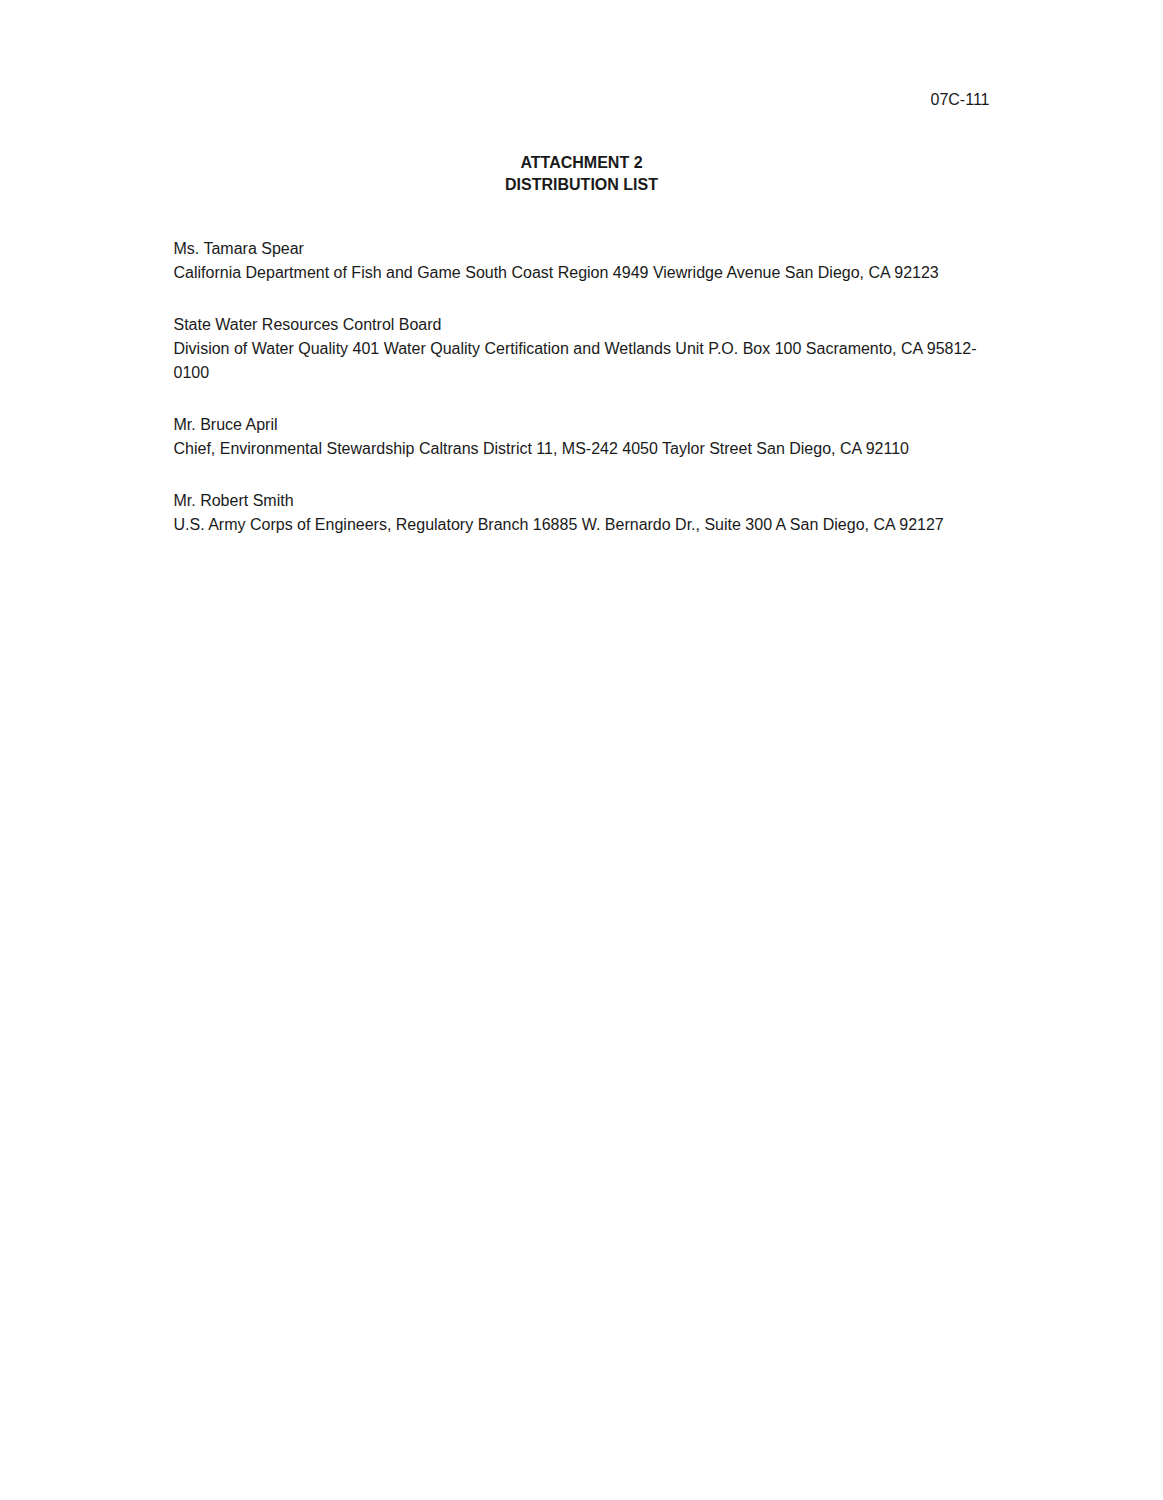07C-111
ATTACHMENT 2 DISTRIBUTION LIST
Ms. Tamara Spear California Department of Fish and Game South Coast Region 4949 Viewridge Avenue San Diego, CA 92123 State Water Resources Control Board Division of Water Quality 401 Water Quality Certification and Wetlands Unit P.O. Box 100 Sacramento, CA 95812-0100 Mr. Bruce April Chief, Environmental Stewardship Caltrans District 11, MS-242 4050 Taylor Street San Diego, CA 92110 Mr. Robert Smith U.S. Army Corps of Engineers, Regulatory Branch 16885 W. Bernardo Dr., Suite 300 A San Diego, CA 92127